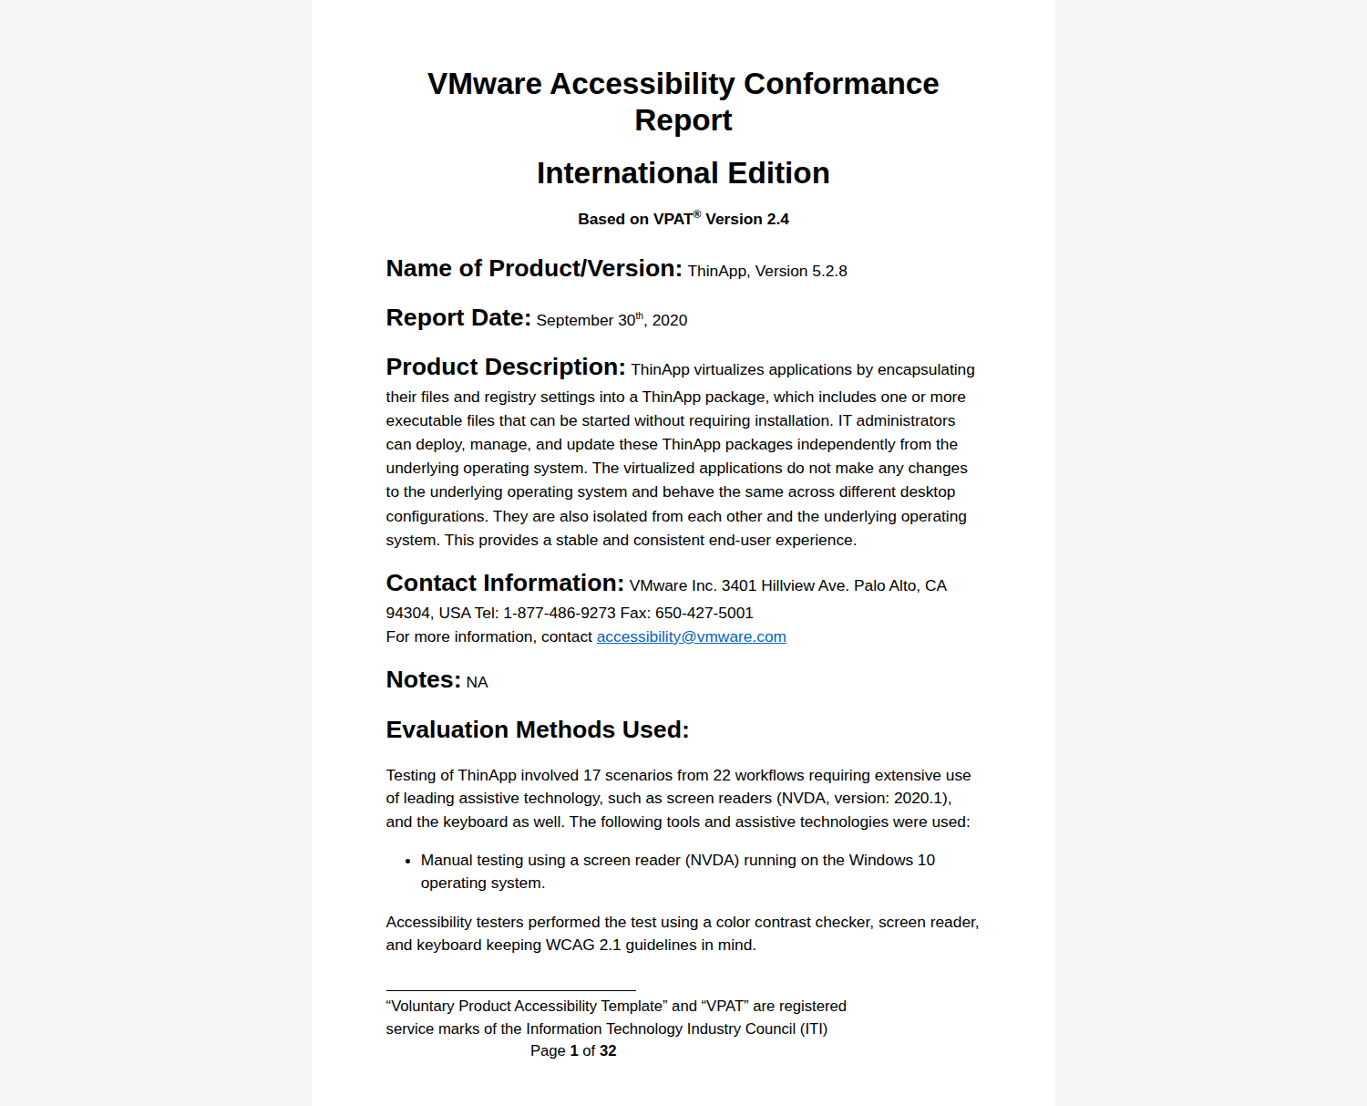VMware Accessibility Conformance Report
International Edition
Based on VPAT® Version 2.4
Name of Product/Version: ThinApp, Version 5.2.8
Report Date: September 30th, 2020
Product Description: ThinApp virtualizes applications by encapsulating their files and registry settings into a ThinApp package, which includes one or more executable files that can be started without requiring installation. IT administrators can deploy, manage, and update these ThinApp packages independently from the underlying operating system. The virtualized applications do not make any changes to the underlying operating system and behave the same across different desktop configurations. They are also isolated from each other and the underlying operating system. This provides a stable and consistent end-user experience.
Contact Information: VMware Inc. 3401 Hillview Ave. Palo Alto, CA 94304, USA Tel: 1-877-486-9273 Fax: 650-427-5001
For more information, contact accessibility@vmware.com
Notes: NA
Evaluation Methods Used:
Testing of ThinApp involved 17 scenarios from 22 workflows requiring extensive use of leading assistive technology, such as screen readers (NVDA, version: 2020.1), and the keyboard as well. The following tools and assistive technologies were used:
Manual testing using a screen reader (NVDA) running on the Windows 10 operating system.
Accessibility testers performed the test using a color contrast checker, screen reader, and keyboard keeping WCAG 2.1 guidelines in mind.
“Voluntary Product Accessibility Template” and “VPAT” are registered service marks of the Information Technology Industry Council (ITI)Page 1 of 32